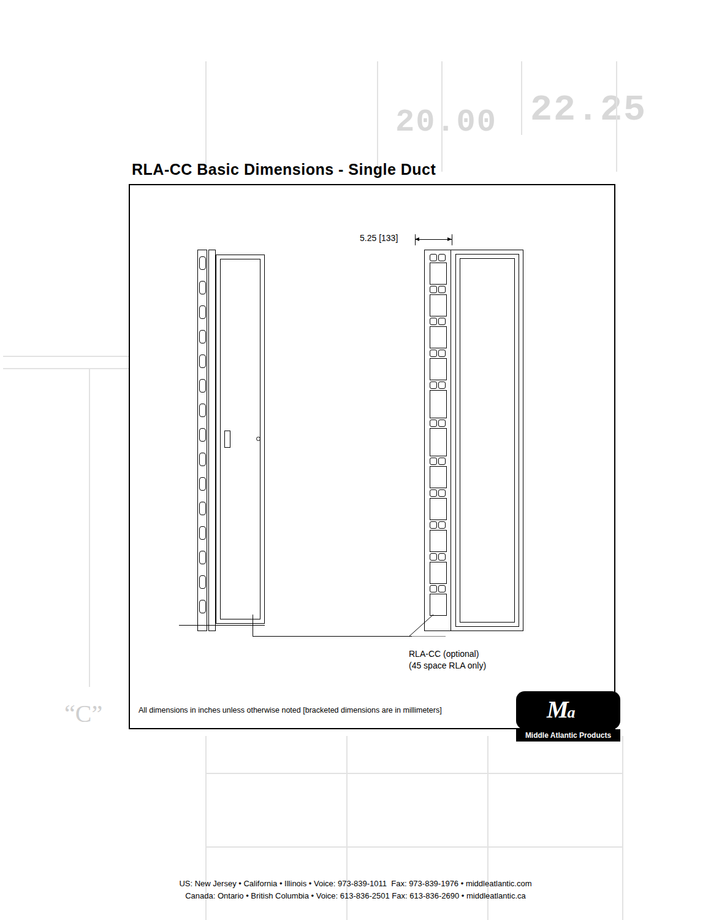20.00
22.25
“C”
RLA-CC Basic Dimensions - Single Duct
5.25 [133]
RLA-CC (optional)
(45 space RLA only)
All dimensions in inches unless otherwise noted [bracketed dimensions are in millimeters]
Ma
Middle Atlantic Products
US: New Jersey • California • Illinois • Voice: 973-839-1011 Fax: 973-839-1976 • middleatlantic.com
Canada: Ontario • British Columbia • Voice: 613-836-2501 Fax: 613-836-2690 • middleatlantic.ca